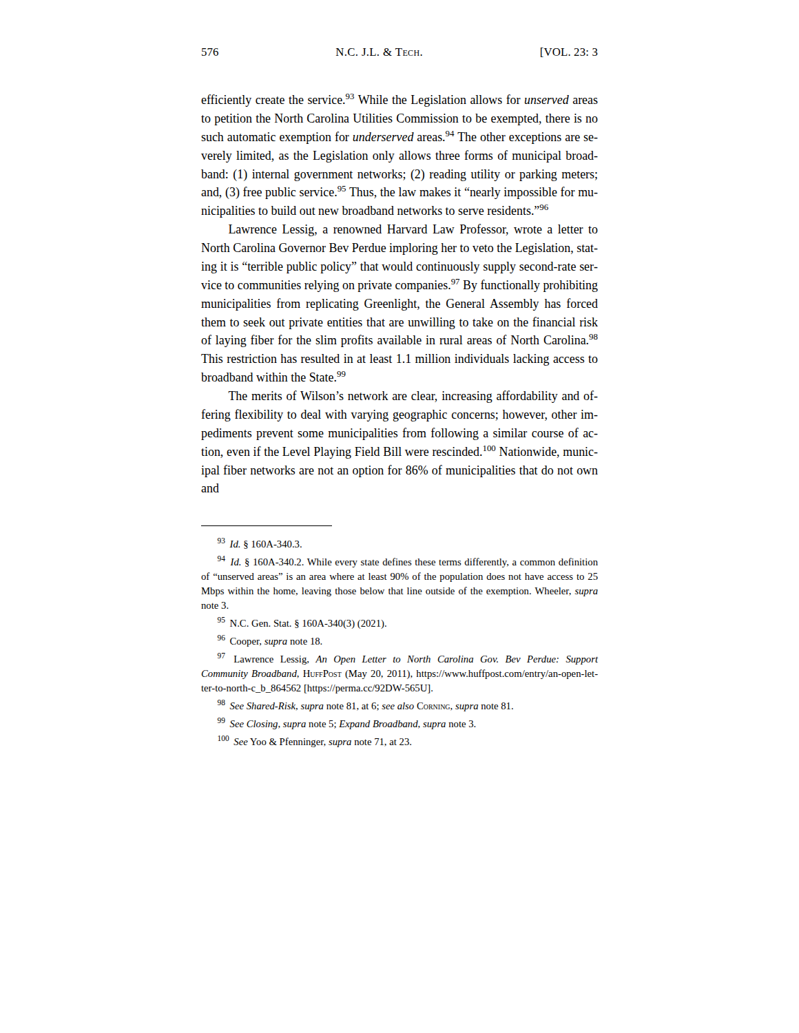576 N.C. J.L. & Tech. [VOL. 23: 3
efficiently create the service.93 While the Legislation allows for unserved areas to petition the North Carolina Utilities Commission to be exempted, there is no such automatic exemption for underserved areas.94 The other exceptions are severely limited, as the Legislation only allows three forms of municipal broadband: (1) internal government networks; (2) reading utility or parking meters; and, (3) free public service.95 Thus, the law makes it “nearly impossible for municipalities to build out new broadband networks to serve residents.”96
Lawrence Lessig, a renowned Harvard Law Professor, wrote a letter to North Carolina Governor Bev Perdue imploring her to veto the Legislation, stating it is “terrible public policy” that would continuously supply second-rate service to communities relying on private companies.97 By functionally prohibiting municipalities from replicating Greenlight, the General Assembly has forced them to seek out private entities that are unwilling to take on the financial risk of laying fiber for the slim profits available in rural areas of North Carolina.98 This restriction has resulted in at least 1.1 million individuals lacking access to broadband within the State.99
The merits of Wilson’s network are clear, increasing affordability and offering flexibility to deal with varying geographic concerns; however, other impediments prevent some municipalities from following a similar course of action, even if the Level Playing Field Bill were rescinded.100 Nationwide, municipal fiber networks are not an option for 86% of municipalities that do not own and
93 Id. § 160A-340.3.
94 Id. § 160A-340.2. While every state defines these terms differently, a common definition of “unserved areas” is an area where at least 90% of the population does not have access to 25 Mbps within the home, leaving those below that line outside of the exemption. Wheeler, supra note 3.
95 N.C. Gen. Stat. § 160A-340(3) (2021).
96 Cooper, supra note 18.
97 Lawrence Lessig, An Open Letter to North Carolina Gov. Bev Perdue: Support Community Broadband, HuffPost (May 20, 2011), https://www.huffpost.com/entry/an-open-letter-to-north-c_b_864562 [https://perma.cc/92DW-565U].
98 See Shared-Risk, supra note 81, at 6; see also Corning, supra note 81.
99 See Closing, supra note 5; Expand Broadband, supra note 3.
100 See Yoo & Pfenninger, supra note 71, at 23.